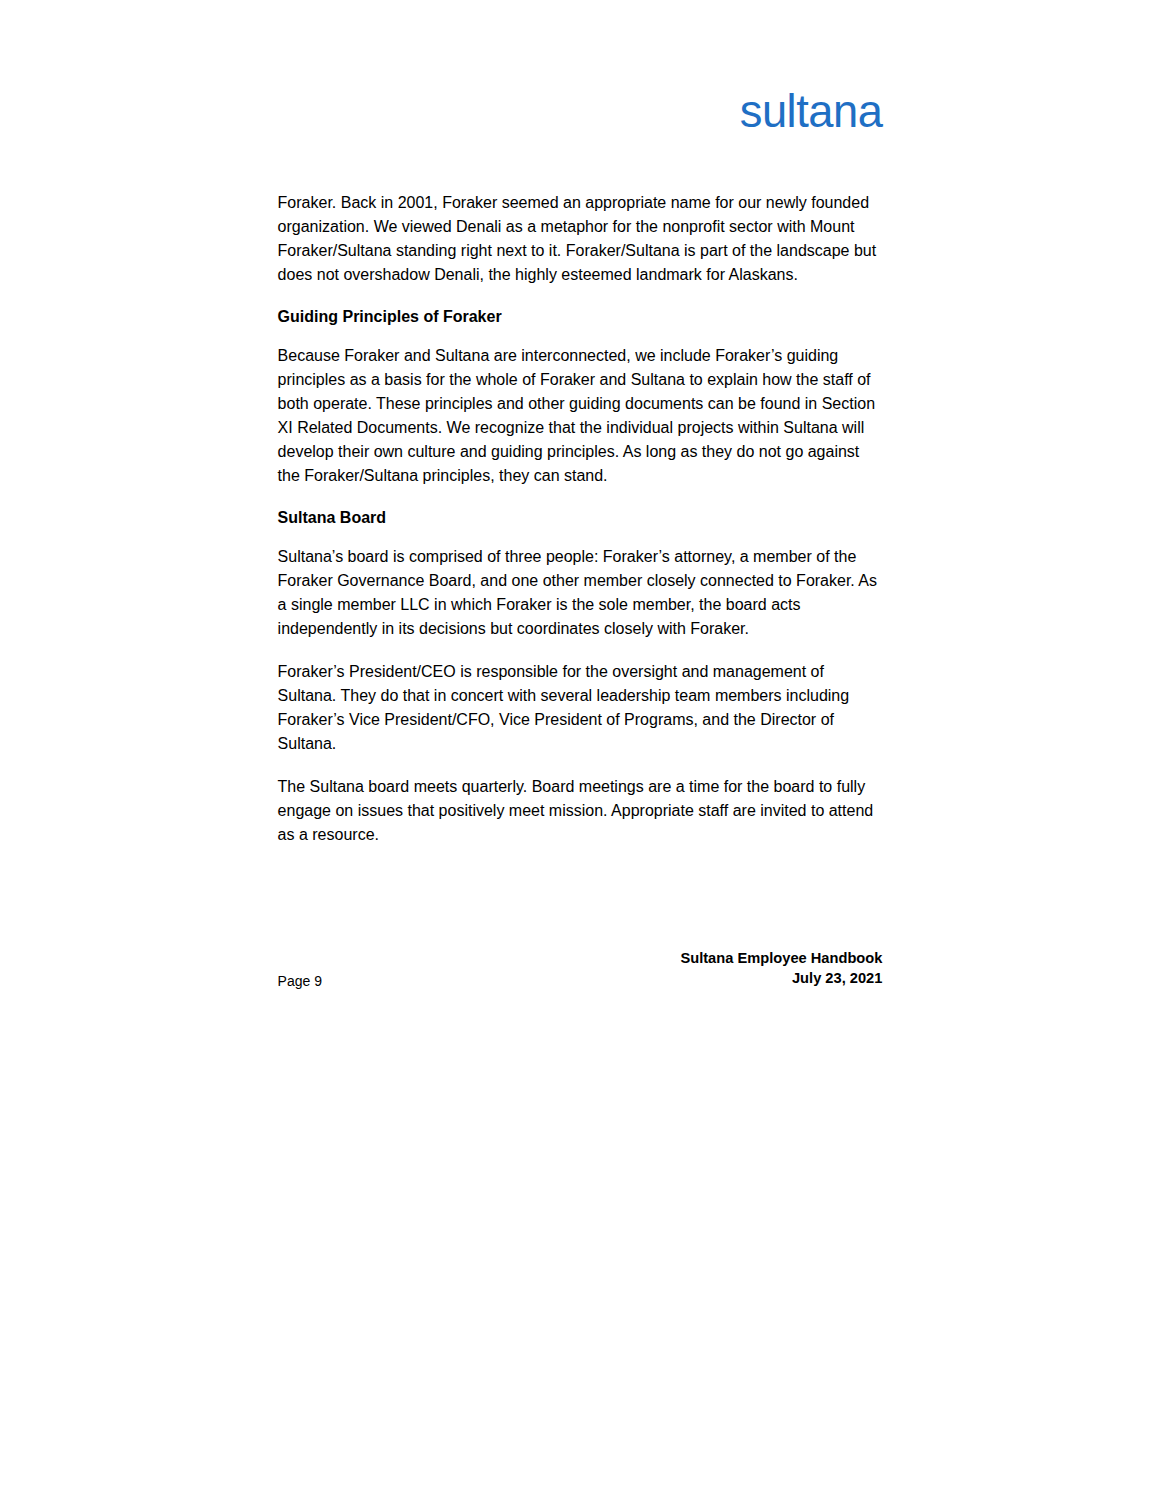sultana
Foraker. Back in 2001, Foraker seemed an appropriate name for our newly founded organization. We viewed Denali as a metaphor for the nonprofit sector with Mount Foraker/Sultana standing right next to it. Foraker/Sultana is part of the landscape but does not overshadow Denali, the highly esteemed landmark for Alaskans.
Guiding Principles of Foraker
Because Foraker and Sultana are interconnected, we include Foraker’s guiding principles as a basis for the whole of Foraker and Sultana to explain how the staff of both operate. These principles and other guiding documents can be found in Section XI Related Documents. We recognize that the individual projects within Sultana will develop their own culture and guiding principles. As long as they do not go against the Foraker/Sultana principles, they can stand.
Sultana Board
Sultana’s board is comprised of three people: Foraker’s attorney, a member of the Foraker Governance Board, and one other member closely connected to Foraker. As a single member LLC in which Foraker is the sole member, the board acts independently in its decisions but coordinates closely with Foraker.
Foraker’s President/CEO is responsible for the oversight and management of Sultana. They do that in concert with several leadership team members including Foraker’s Vice President/CFO, Vice President of Programs, and the Director of Sultana.
The Sultana board meets quarterly. Board meetings are a time for the board to fully engage on issues that positively meet mission. Appropriate staff are invited to attend as a resource.
Page 9
Sultana Employee Handbook
July 23, 2021